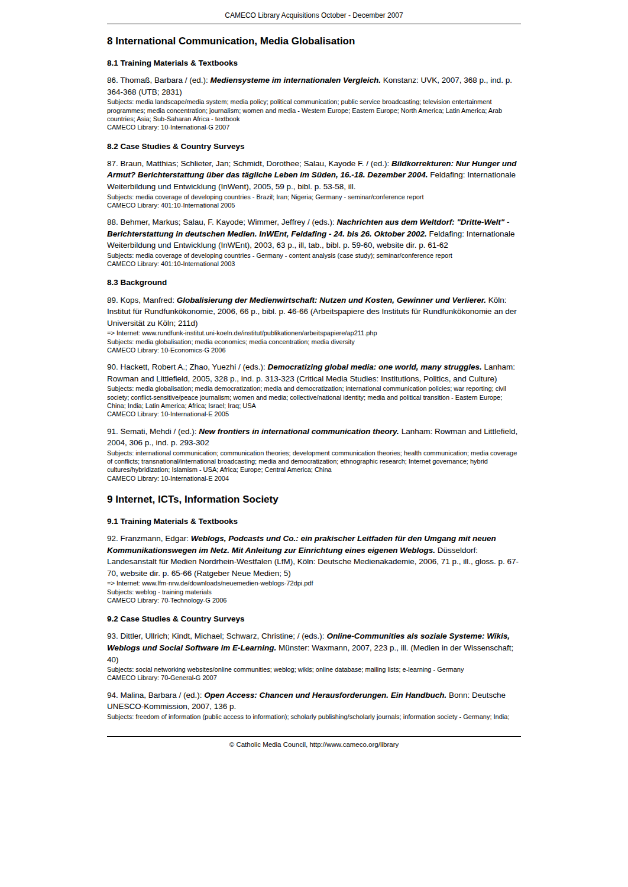CAMECO Library Acquisitions October - December 2007
8 International Communication, Media Globalisation
8.1 Training Materials & Textbooks
86. Thomaß, Barbara / (ed.): Mediensysteme im internationalen Vergleich. Konstanz: UVK, 2007, 368 p., ind. p. 364-368 (UTB; 2831)
Subjects: media landscape/media system; media policy; political communication; public service broadcasting; television entertainment programmes; media concentration; journalism; women and media - Western Europe; Eastern Europe; North America; Latin America; Arab countries; Asia; Sub-Saharan Africa - textbook
CAMECO Library: 10-International-G 2007
8.2 Case Studies & Country Surveys
87. Braun, Matthias; Schlieter, Jan; Schmidt, Dorothee; Salau, Kayode F. / (ed.): Bildkorrekturen: Nur Hunger und Armut? Berichterstattung über das tägliche Leben im Süden, 16.-18. Dezember 2004. Feldafing: Internationale Weiterbildung und Entwicklung (InWent), 2005, 59 p., bibl. p. 53-58, ill.
Subjects: media coverage of developing countries - Brazil; Iran; Nigeria; Germany - seminar/conference report
CAMECO Library: 401:10-International 2005
88. Behmer, Markus; Salau, F. Kayode; Wimmer, Jeffrey / (eds.): Nachrichten aus dem Weltdorf: "Dritte-Welt" -Berichterstattung in deutschen Medien. InWEnt, Feldafing - 24. bis 26. Oktober 2002. Feldafing: Internationale Weiterbildung und Entwicklung (InWEnt), 2003, 63 p., ill, tab., bibl. p. 59-60, website dir. p. 61-62
Subjects: media coverage of developing countries - Germany - content analysis (case study); seminar/conference report
CAMECO Library: 401:10-International 2003
8.3 Background
89. Kops, Manfred: Globalisierung der Medienwirtschaft: Nutzen und Kosten, Gewinner und Verlierer. Köln: Institut für Rundfunkökonomie, 2006, 66 p., bibl. p. 46-66 (Arbeitspapiere des Instituts für Rundfunkökonomie an der Universität zu Köln; 211d)
=> Internet: www.rundfunk-institut.uni-koeln.de/institut/publikationen/arbeitspapiere/ap211.php
Subjects: media globalisation; media economics; media concentration; media diversity
CAMECO Library: 10-Economics-G 2006
90. Hackett, Robert A.; Zhao, Yuezhi / (eds.): Democratizing global media: one world, many struggles. Lanham: Rowman and Littlefield, 2005, 328 p., ind. p. 313-323 (Critical Media Studies: Institutions, Politics, and Culture)
Subjects: media globalisation; media democratization; media and democratization; international communication policies; war reporting; civil society; conflict-sensitive/peace journalism; women and media; collective/national identity; media and political transition - Eastern Europe; China; India; Latin America; Africa; Israel; Iraq; USA
CAMECO Library: 10-International-E 2005
91. Semati, Mehdi / (ed.): New frontiers in international communication theory. Lanham: Rowman and Littlefield, 2004, 306 p., ind. p. 293-302
Subjects: international communication; communication theories; development communication theories; health communication; media coverage of conflicts; transnational/international broadcasting; media and democratization; ethnographic research; Internet governance; hybrid cultures/hybridization; Islamism - USA; Africa; Europe; Central America; China
CAMECO Library: 10-International-E 2004
9 Internet, ICTs, Information Society
9.1 Training Materials & Textbooks
92. Franzmann, Edgar: Weblogs, Podcasts und Co.: ein prakischer Leitfaden für den Umgang mit neuen Kommunikationswegen im Netz. Mit Anleitung zur Einrichtung eines eigenen Weblogs. Düsseldorf: Landesanstalt für Medien Nordrhein-Westfalen (LfM), Köln: Deutsche Medienakademie, 2006, 71 p., ill., gloss. p. 67-70, website dir. p. 65-66 (Ratgeber Neue Medien; 5)
=> Internet: www.lfm-nrw.de/downloads/neuemedien-weblogs-72dpi.pdf
Subjects: weblog - training materials
CAMECO Library: 70-Technology-G 2006
9.2 Case Studies & Country Surveys
93. Dittler, Ullrich; Kindt, Michael; Schwarz, Christine; / (eds.): Online-Communities als soziale Systeme: Wikis, Weblogs und Social Software im E-Learning. Münster: Waxmann, 2007, 223 p., ill. (Medien in der Wissenschaft; 40)
Subjects: social networking websites/online communities; weblog; wikis; online database; mailing lists; e-learning - Germany
CAMECO Library: 70-General-G 2007
94. Malina, Barbara / (ed.): Open Access: Chancen und Herausforderungen. Ein Handbuch. Bonn: Deutsche UNESCO-Kommission, 2007, 136 p.
Subjects: freedom of information (public access to information); scholarly publishing/scholarly journals; information society - Germany; India;
© Catholic Media Council, http://www.cameco.org/library